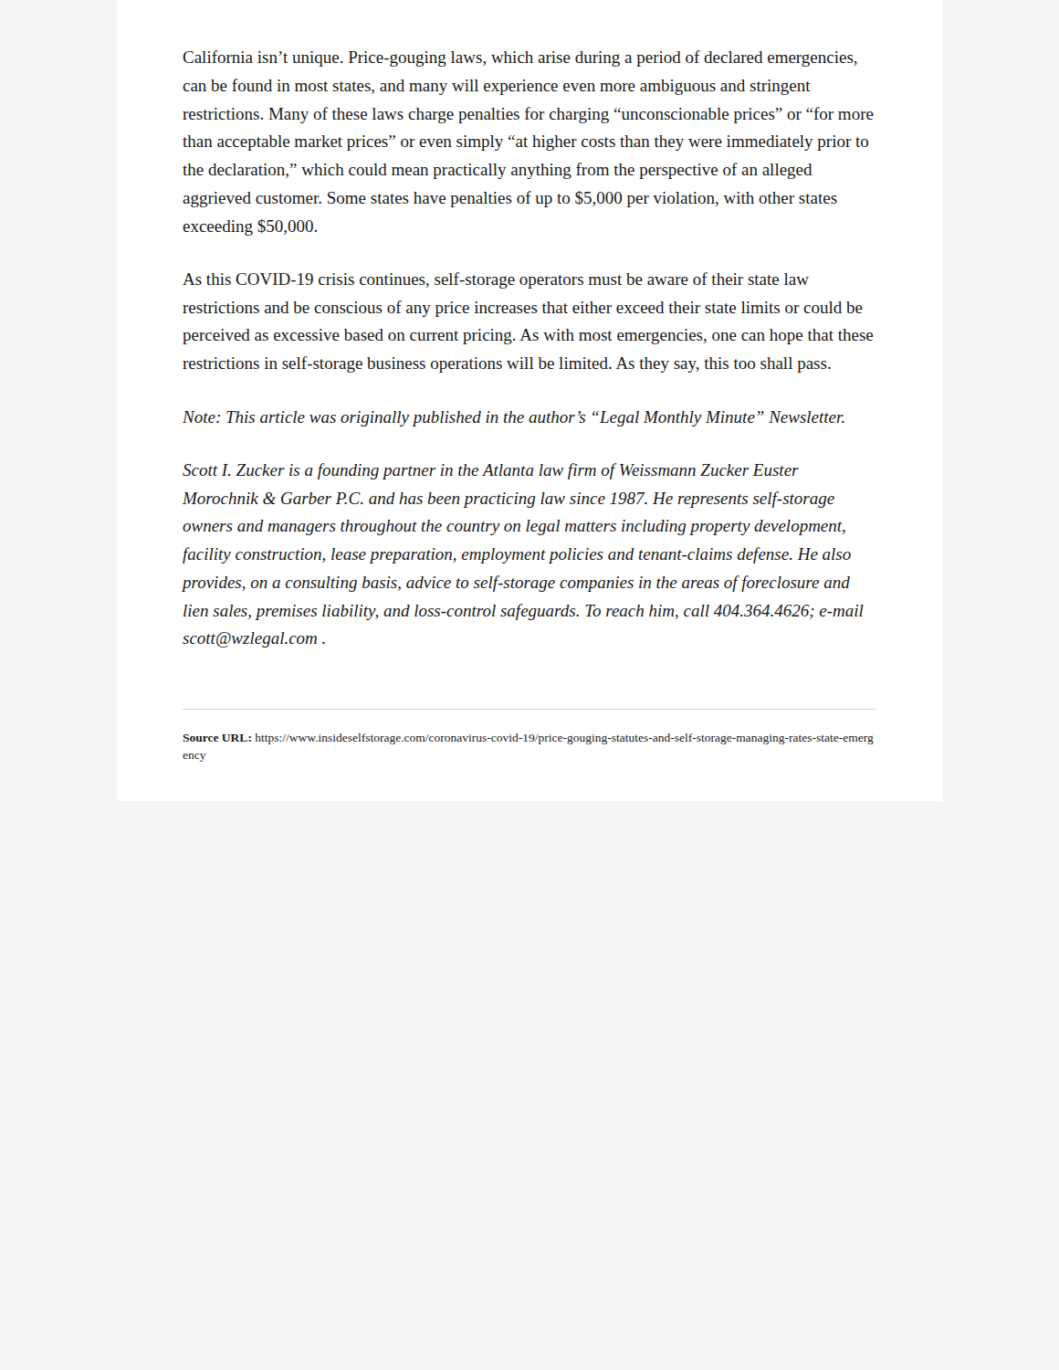California isn’t unique. Price-gouging laws, which arise during a period of declared emergencies, can be found in most states, and many will experience even more ambiguous and stringent restrictions. Many of these laws charge penalties for charging “unconscionable prices” or “for more than acceptable market prices” or even simply “at higher costs than they were immediately prior to the declaration,” which could mean practically anything from the perspective of an alleged aggrieved customer. Some states have penalties of up to $5,000 per violation, with other states exceeding $50,000.
As this COVID-19 crisis continues, self-storage operators must be aware of their state law restrictions and be conscious of any price increases that either exceed their state limits or could be perceived as excessive based on current pricing. As with most emergencies, one can hope that these restrictions in self-storage business operations will be limited. As they say, this too shall pass.
Note: This article was originally published in the author’s “Legal Monthly Minute” Newsletter.
Scott I. Zucker is a founding partner in the Atlanta law firm of Weissmann Zucker Euster Morochnik & Garber P.C. and has been practicing law since 1987. He represents self-storage owners and managers throughout the country on legal matters including property development, facility construction, lease preparation, employment policies and tenant-claims defense. He also provides, on a consulting basis, advice to self-storage companies in the areas of foreclosure and lien sales, premises liability, and loss-control safeguards. To reach him, call 404.364.4626; e-mail scott@wzlegal.com .
Source URL: https://www.insideselfstorage.com/coronavirus-covid-19/price-gouging-statutes-and-self-storage-managing-rates-state-emergency